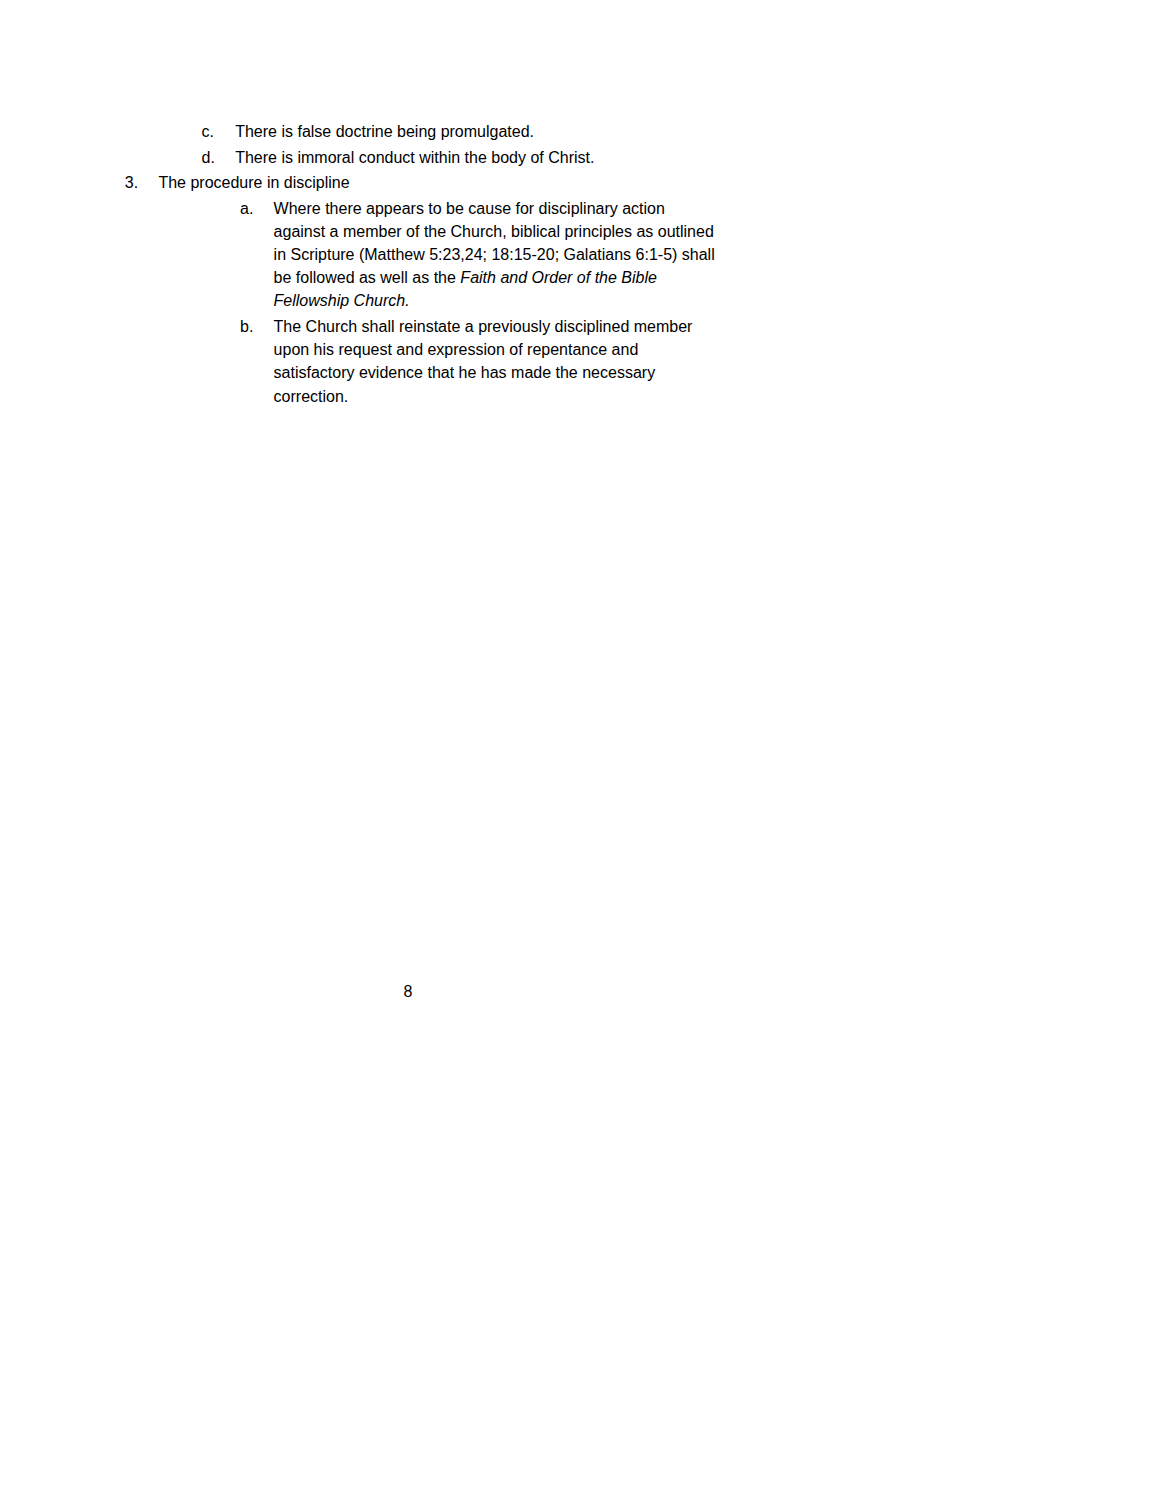c. There is false doctrine being promulgated.
d. There is immoral conduct within the body of Christ.
3. The procedure in discipline
a. Where there appears to be cause for disciplinary action against a member of the Church, biblical principles as outlined in Scripture (Matthew 5:23,24; 18:15-20; Galatians 6:1-5) shall be followed as well as the Faith and Order of the Bible Fellowship Church.
b. The Church shall reinstate a previously disciplined member upon his request and expression of repentance and satisfactory evidence that he has made the necessary correction.
8